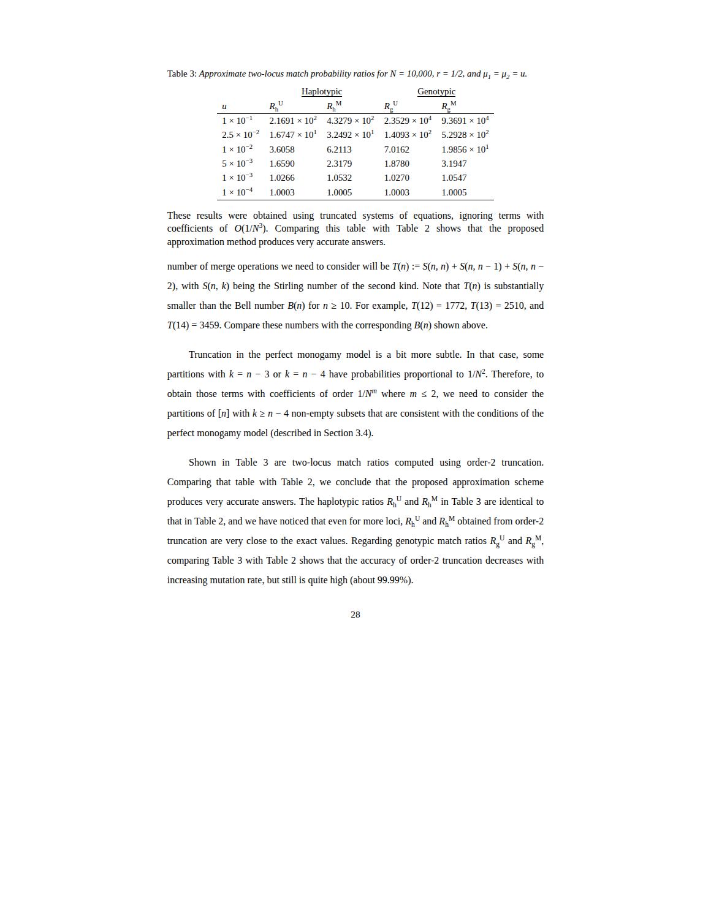Table 3: Approximate two-locus match probability ratios for N = 10,000, r = 1/2, and μ1 = μ2 = u.
| | Haplotypic | Genotypic |
| u | R h U | R h M | R g U | R g M |
| 1 × 10 −1 | 2.1691 × 10 2 | 4.3279 × 10 2 | 2.3529 × 10 4 | 9.3691 × 10 4 |
| 2.5 × 10 −2 | 1.6747 × 10 1 | 3.2492 × 10 1 | 1.4093 × 10 2 | 5.2928 × 10 2 |
| 1 × 10 −2 | 3.6058 | 6.2113 | 7.0162 | 1.9856 × 10 1 |
| 5 × 10 −3 | 1.6590 | 2.3179 | 1.8780 | 3.1947 |
| 1 × 10 −3 | 1.0266 | 1.0532 | 1.0270 | 1.0547 |
| 1 × 10 −4 | 1.0003 | 1.0005 | 1.0003 | 1.0005 |
These results were obtained using truncated systems of equations, ignoring terms with coefficients of O(1/N3). Comparing this table with Table 2 shows that the proposed approximation method produces very accurate answers.
number of merge operations we need to consider will be T(n) := S(n, n) + S(n, n − 1) + S(n, n − 2), with S(n, k) being the Stirling number of the second kind. Note that T(n) is substantially smaller than the Bell number B(n) for n ≥ 10. For example, T(12) = 1772, T(13) = 2510, and T(14) = 3459. Compare these numbers with the corresponding B(n) shown above.
Truncation in the perfect monogamy model is a bit more subtle. In that case, some partitions with k = n − 3 or k = n − 4 have probabilities proportional to 1/N2. Therefore, to obtain those terms with coefficients of order 1/Nm where m ≤ 2, we need to consider the partitions of [n] with k ≥ n − 4 non-empty subsets that are consistent with the conditions of the perfect monogamy model (described in Section 3.4).
Shown in Table 3 are two-locus match ratios computed using order-2 truncation. Comparing that table with Table 2, we conclude that the proposed approximation scheme produces very accurate answers. The haplotypic ratios RhU and RhM in Table 3 are identical to that in Table 2, and we have noticed that even for more loci, RhU and RhM obtained from order-2 truncation are very close to the exact values. Regarding genotypic match ratios RgU and RgM, comparing Table 3 with Table 2 shows that the accuracy of order-2 truncation decreases with increasing mutation rate, but still is quite high (about 99.99%).
28